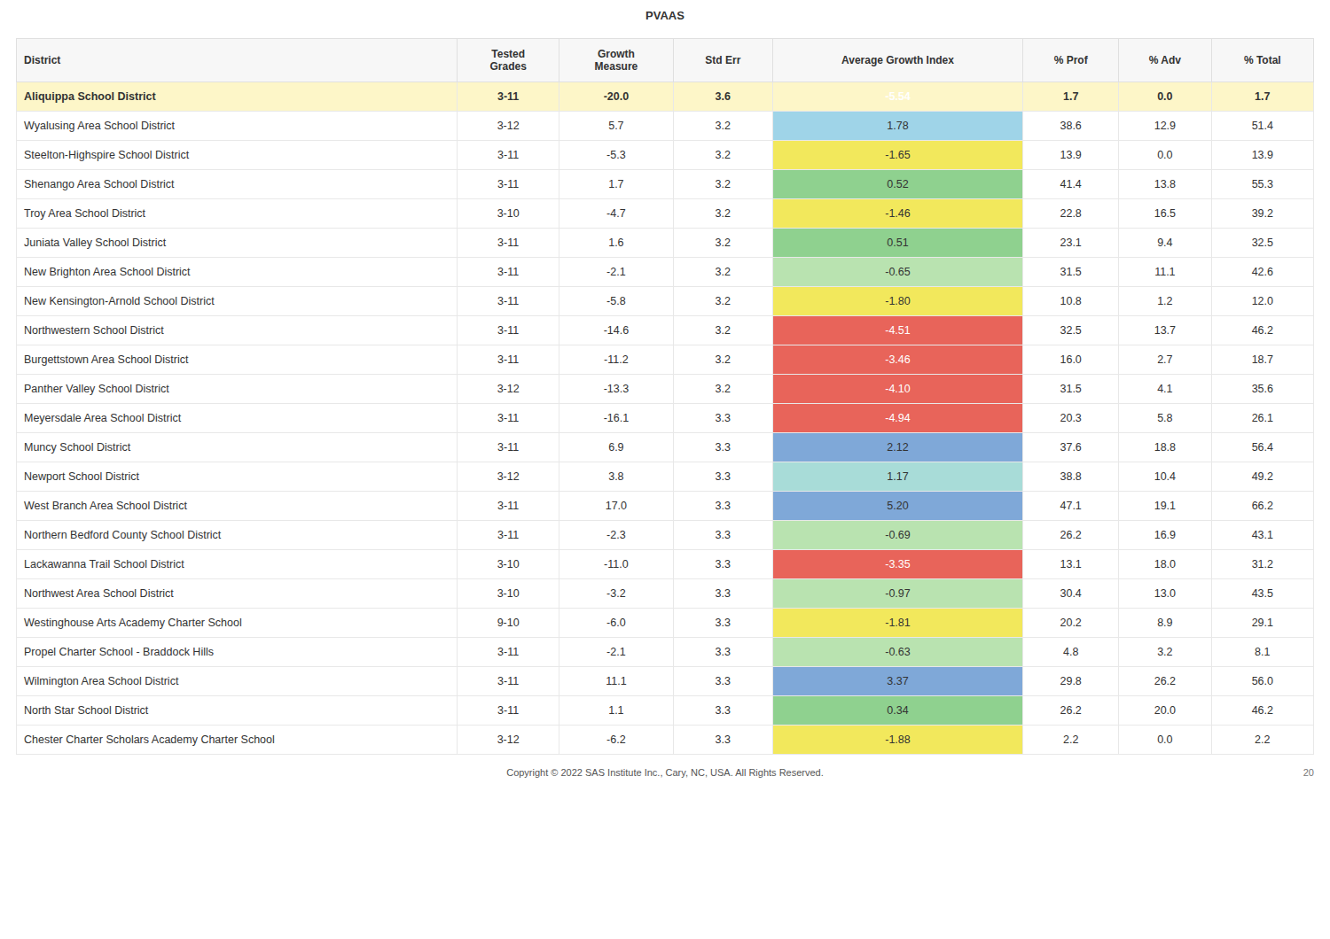PVAAS
| District | Tested Grades | Growth Measure | Std Err | Average Growth Index | % Prof | % Adv | % Total |
| --- | --- | --- | --- | --- | --- | --- | --- |
| Aliquippa School District | 3-11 | -20.0 | 3.6 | -5.54 | 1.7 | 0.0 | 1.7 |
| Wyalusing Area School District | 3-12 | 5.7 | 3.2 | 1.78 | 38.6 | 12.9 | 51.4 |
| Steelton-Highspire School District | 3-11 | -5.3 | 3.2 | -1.65 | 13.9 | 0.0 | 13.9 |
| Shenango Area School District | 3-11 | 1.7 | 3.2 | 0.52 | 41.4 | 13.8 | 55.3 |
| Troy Area School District | 3-10 | -4.7 | 3.2 | -1.46 | 22.8 | 16.5 | 39.2 |
| Juniata Valley School District | 3-11 | 1.6 | 3.2 | 0.51 | 23.1 | 9.4 | 32.5 |
| New Brighton Area School District | 3-11 | -2.1 | 3.2 | -0.65 | 31.5 | 11.1 | 42.6 |
| New Kensington-Arnold School District | 3-11 | -5.8 | 3.2 | -1.80 | 10.8 | 1.2 | 12.0 |
| Northwestern School District | 3-11 | -14.6 | 3.2 | -4.51 | 32.5 | 13.7 | 46.2 |
| Burgettstown Area School District | 3-11 | -11.2 | 3.2 | -3.46 | 16.0 | 2.7 | 18.7 |
| Panther Valley School District | 3-12 | -13.3 | 3.2 | -4.10 | 31.5 | 4.1 | 35.6 |
| Meyersdale Area School District | 3-11 | -16.1 | 3.3 | -4.94 | 20.3 | 5.8 | 26.1 |
| Muncy School District | 3-11 | 6.9 | 3.3 | 2.12 | 37.6 | 18.8 | 56.4 |
| Newport School District | 3-12 | 3.8 | 3.3 | 1.17 | 38.8 | 10.4 | 49.2 |
| West Branch Area School District | 3-11 | 17.0 | 3.3 | 5.20 | 47.1 | 19.1 | 66.2 |
| Northern Bedford County School District | 3-11 | -2.3 | 3.3 | -0.69 | 26.2 | 16.9 | 43.1 |
| Lackawanna Trail School District | 3-10 | -11.0 | 3.3 | -3.35 | 13.1 | 18.0 | 31.2 |
| Northwest Area School District | 3-10 | -3.2 | 3.3 | -0.97 | 30.4 | 13.0 | 43.5 |
| Westinghouse Arts Academy Charter School | 9-10 | -6.0 | 3.3 | -1.81 | 20.2 | 8.9 | 29.1 |
| Propel Charter School - Braddock Hills | 3-11 | -2.1 | 3.3 | -0.63 | 4.8 | 3.2 | 8.1 |
| Wilmington Area School District | 3-11 | 11.1 | 3.3 | 3.37 | 29.8 | 26.2 | 56.0 |
| North Star School District | 3-11 | 1.1 | 3.3 | 0.34 | 26.2 | 20.0 | 46.2 |
| Chester Charter Scholars Academy Charter School | 3-12 | -6.2 | 3.3 | -1.88 | 2.2 | 0.0 | 2.2 |
Copyright © 2022 SAS Institute Inc., Cary, NC, USA. All Rights Reserved. 20